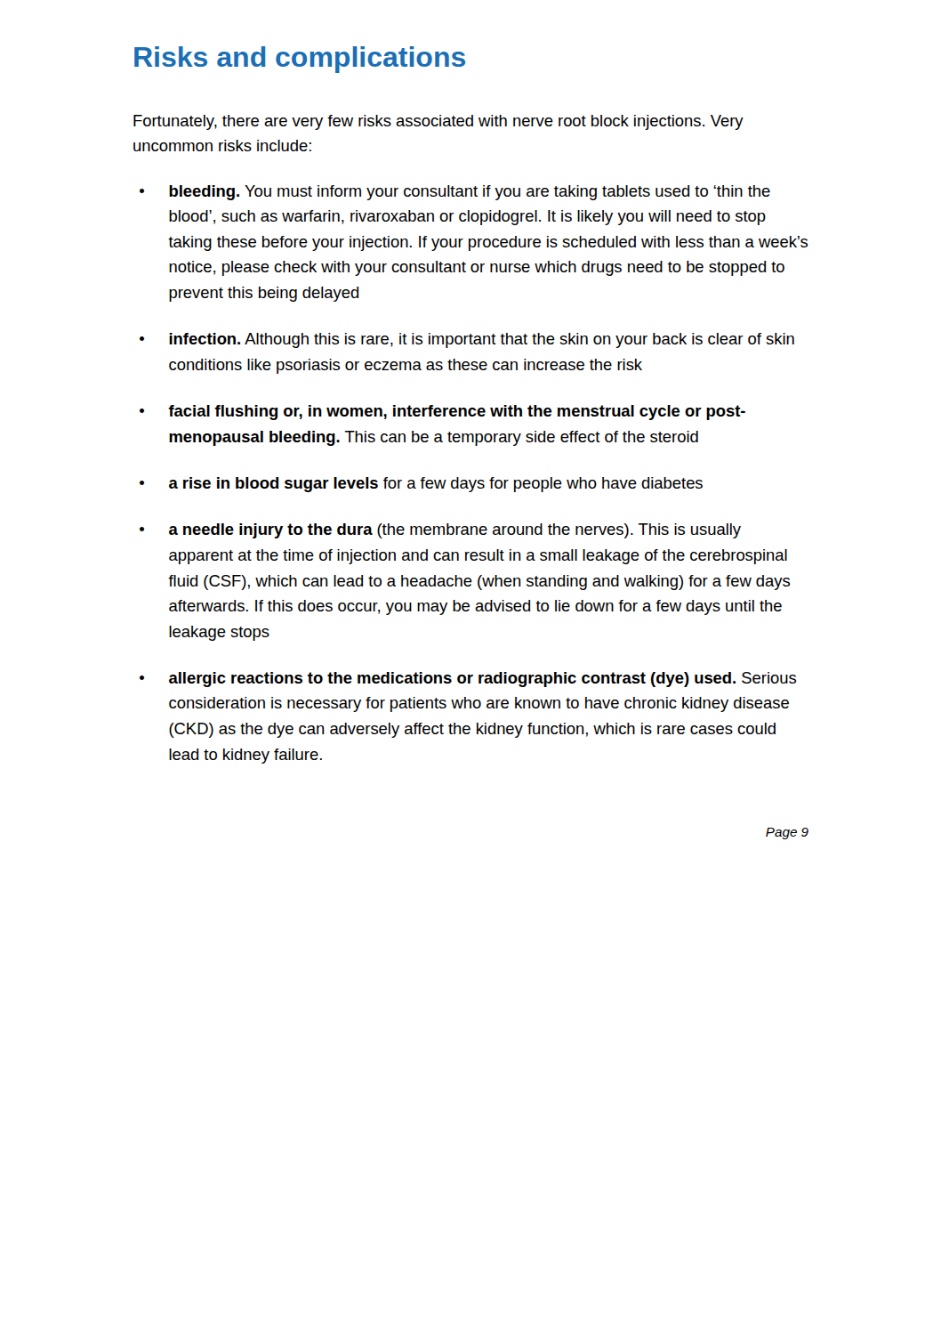Risks and complications
Fortunately, there are very few risks associated with nerve root block injections. Very uncommon risks include:
bleeding. You must inform your consultant if you are taking tablets used to ‘thin the blood’, such as warfarin, rivaroxaban or clopidogrel. It is likely you will need to stop taking these before your injection. If your procedure is scheduled with less than a week’s notice, please check with your consultant or nurse which drugs need to be stopped to prevent this being delayed
infection. Although this is rare, it is important that the skin on your back is clear of skin conditions like psoriasis or eczema as these can increase the risk
facial flushing or, in women, interference with the menstrual cycle or post-menopausal bleeding. This can be a temporary side effect of the steroid
a rise in blood sugar levels for a few days for people who have diabetes
a needle injury to the dura (the membrane around the nerves). This is usually apparent at the time of injection and can result in a small leakage of the cerebrospinal fluid (CSF), which can lead to a headache (when standing and walking) for a few days afterwards. If this does occur, you may be advised to lie down for a few days until the leakage stops
allergic reactions to the medications or radiographic contrast (dye) used. Serious consideration is necessary for patients who are known to have chronic kidney disease (CKD) as the dye can adversely affect the kidney function, which is rare cases could lead to kidney failure.
Page 9